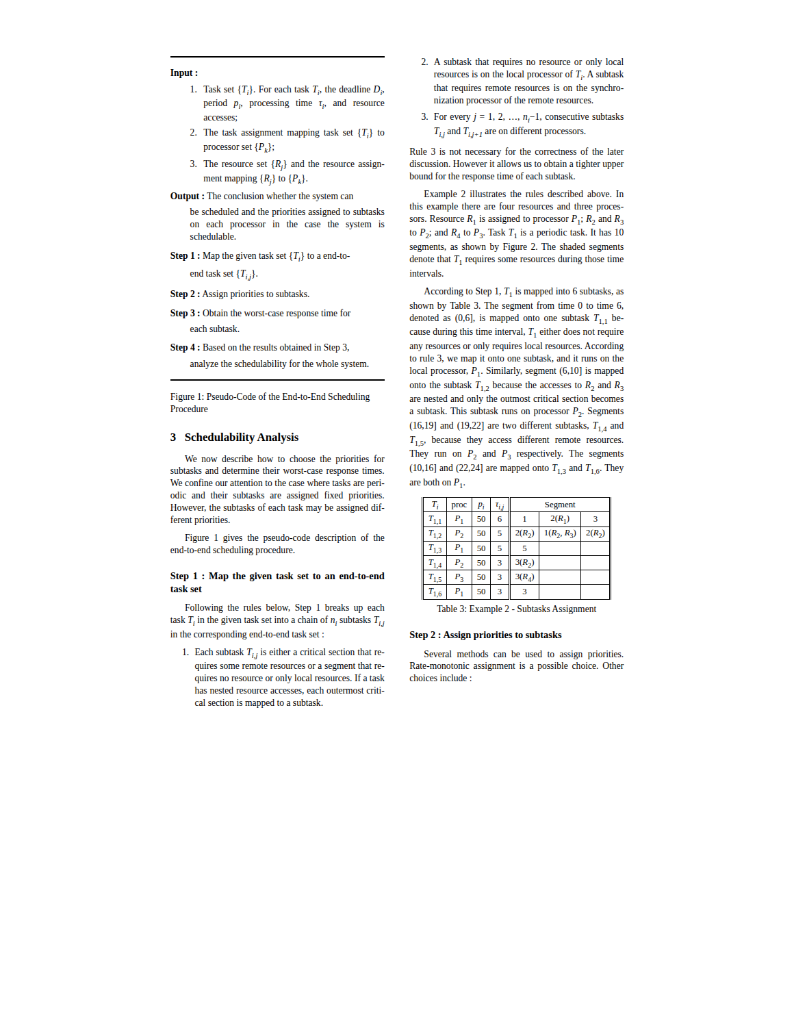Input :
1. Task set {Ti}. For each task Ti, the deadline Di, period pi, processing time τi, and resource accesses;
2. The task assignment mapping task set {Ti} to processor set {Pk};
3. The resource set {Rj} and the resource assignment mapping {Rj} to {Pk}.
Output : The conclusion whether the system can
be scheduled and the priorities assigned to subtasks on each processor in the case the system is schedulable.
Step 1 : Map the given task set {Ti} to a end-to-
end task set {Ti,j}.
Step 2 : Assign priorities to subtasks.
Step 3 : Obtain the worst-case response time for
each subtask.
Step 4 : Based on the results obtained in Step 3,
analyze the schedulability for the whole system.
Figure 1: Pseudo-Code of the End-to-End Scheduling Procedure
3 Schedulability Analysis
We now describe how to choose the priorities for subtasks and determine their worst-case response times. We confine our attention to the case where tasks are periodic and their subtasks are assigned fixed priorities. However, the subtasks of each task may be assigned different priorities.
Figure 1 gives the pseudo-code description of the end-to-end scheduling procedure.
Step 1 : Map the given task set to an end-to-end task set
Following the rules below, Step 1 breaks up each task Ti in the given task set into a chain of ni subtasks Ti,j in the corresponding end-to-end task set :
1. Each subtask Ti,j is either a critical section that requires some remote resources or a segment that requires no resource or only local resources. If a task has nested resource accesses, each outermost critical section is mapped to a subtask.
2. A subtask that requires no resource or only local resources is on the local processor of Ti. A subtask that requires remote resources is on the synchronization processor of the remote resources.
3. For every j = 1, 2, …, ni−1, consecutive subtasks Ti,j and Ti,j+1 are on different processors.
Rule 3 is not necessary for the correctness of the later discussion. However it allows us to obtain a tighter upper bound for the response time of each subtask.
Example 2 illustrates the rules described above. In this example there are four resources and three processors. Resource R1 is assigned to processor P1; R2 and R3 to P2; and R4 to P3. Task T1 is a periodic task. It has 10 segments, as shown by Figure 2. The shaded segments denote that T1 requires some resources during those time intervals.
According to Step 1, T1 is mapped into 6 subtasks, as shown by Table 3. The segment from time 0 to time 6, denoted as (0,6], is mapped onto one subtask T1,1 because during this time interval, T1 either does not require any resources or only requires local resources. According to rule 3, we map it onto one subtask, and it runs on the local processor, P1. Similarly, segment (6,10] is mapped onto the subtask T1,2 because the accesses to R2 and R3 are nested and only the outmost critical section becomes a subtask. This subtask runs on processor P2. Segments (16,19] and (19,22] are two different subtasks, T1,4 and T1,5, because they access different remote resources. They run on P2 and P3 respectively. The segments (10,16] and (22,24] are mapped onto T1,3 and T1,6. They are both on P1.
| T i | proc | p i | τ i,j | Segment |
| T 1,1 | P 1 | 50 | 6 | 1 | 2( R 1 ) | 3 |
| T 1,2 | P 2 | 50 | 5 | 2( R 2 ) | 1( R 2 , R 3 ) | 2( R 2 ) |
| T 1,3 | P 1 | 50 | 5 | 5 | | |
| T 1,4 | P 2 | 50 | 3 | 3( R 2 ) | | |
| T 1,5 | P 3 | 50 | 3 | 3( R 4 ) | | |
| T 1,6 | P 1 | 50 | 3 | 3 | | |
Table 3: Example 2 - Subtasks Assignment
Step 2 : Assign priorities to subtasks
Several methods can be used to assign priorities. Rate-monotonic assignment is a possible choice. Other choices include :